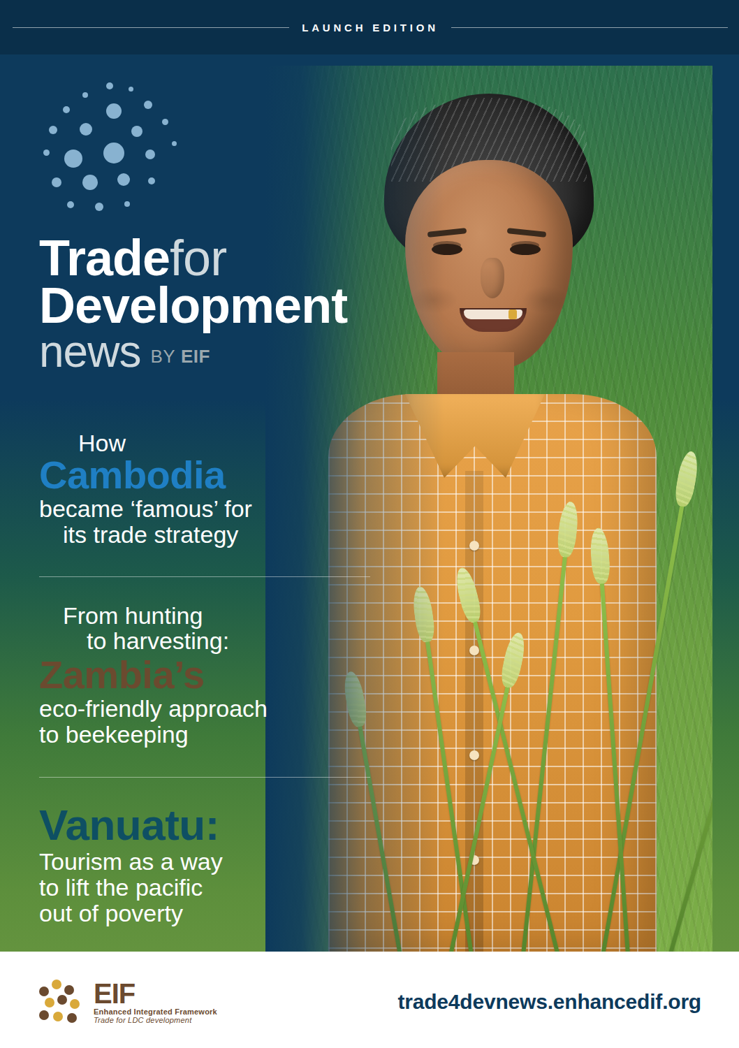Launch Edition
Tradefor Development news BY EIF
How Cambodia became ‘famous’ forits trade strategy
From huntingto harvesting: Zambia’s eco-friendly approach
to beekeeping
Vanuatu: Tourism as a way
to lift the pacific
out of poverty
EIF
Enhanced Integrated Framework
Trade for LDC development
trade4devnews.enhancedif.org